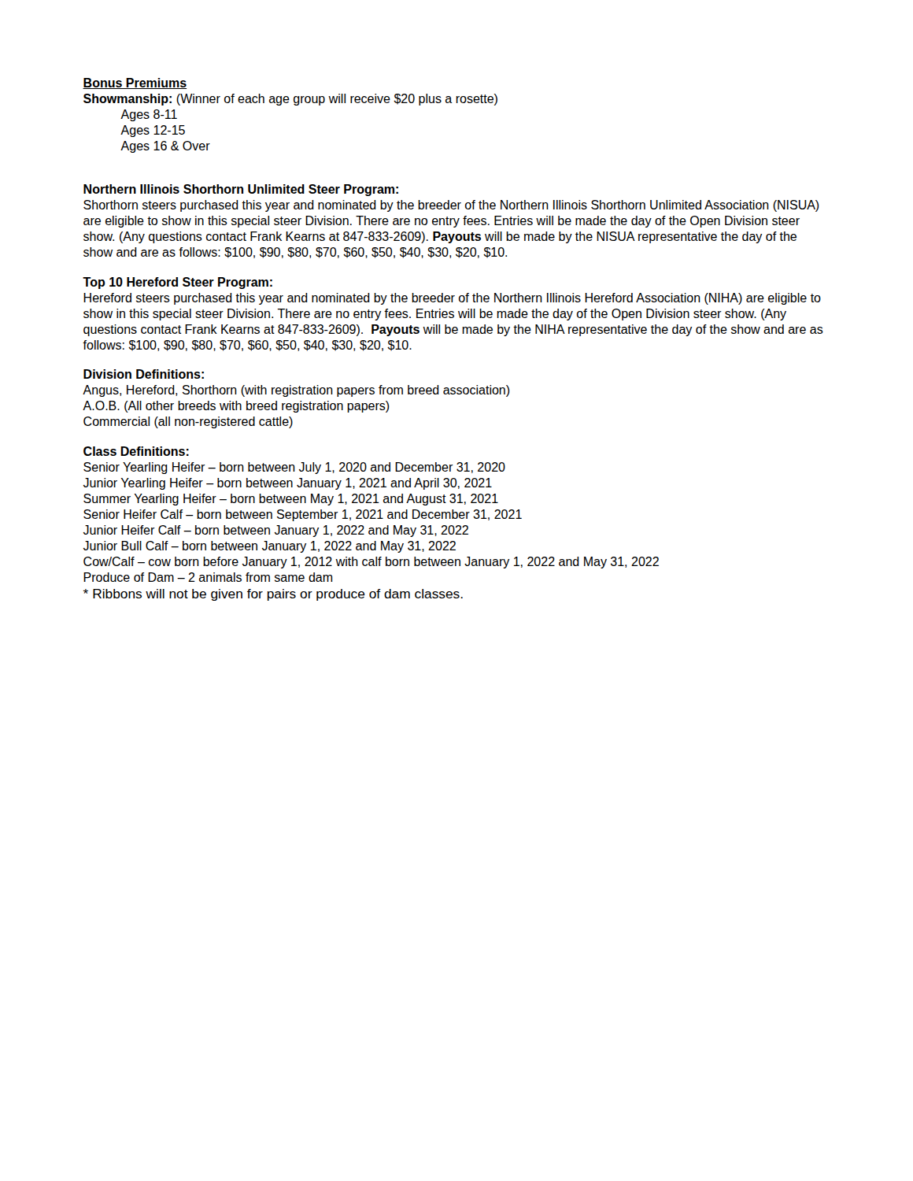Bonus Premiums
Showmanship: (Winner of each age group will receive $20 plus a rosette)
Ages 8-11
Ages 12-15
Ages 16 & Over
Northern Illinois Shorthorn Unlimited Steer Program:
Shorthorn steers purchased this year and nominated by the breeder of the Northern Illinois Shorthorn Unlimited Association (NISUA) are eligible to show in this special steer Division. There are no entry fees. Entries will be made the day of the Open Division steer show. (Any questions contact Frank Kearns at 847-833-2609). Payouts will be made by the NISUA representative the day of the show and are as follows: $100, $90, $80, $70, $60, $50, $40, $30, $20, $10.
Top 10 Hereford Steer Program:
Hereford steers purchased this year and nominated by the breeder of the Northern Illinois Hereford Association (NIHA) are eligible to show in this special steer Division. There are no entry fees. Entries will be made the day of the Open Division steer show. (Any questions contact Frank Kearns at 847-833-2609). Payouts will be made by the NIHA representative the day of the show and are as follows: $100, $90, $80, $70, $60, $50, $40, $30, $20, $10.
Division Definitions:
Angus, Hereford, Shorthorn (with registration papers from breed association)
A.O.B. (All other breeds with breed registration papers)
Commercial (all non-registered cattle)
Class Definitions:
Senior Yearling Heifer – born between July 1, 2020 and December 31, 2020
Junior Yearling Heifer – born between January 1, 2021 and April 30, 2021
Summer Yearling Heifer – born between May 1, 2021 and August 31, 2021
Senior Heifer Calf – born between September 1, 2021 and December 31, 2021
Junior Heifer Calf – born between January 1, 2022 and May 31, 2022
Junior Bull Calf – born between January 1, 2022 and May 31, 2022
Cow/Calf – cow born before January 1, 2012 with calf born between January 1, 2022 and May 31, 2022
Produce of Dam – 2 animals from same dam
* Ribbons will not be given for pairs or produce of dam classes.